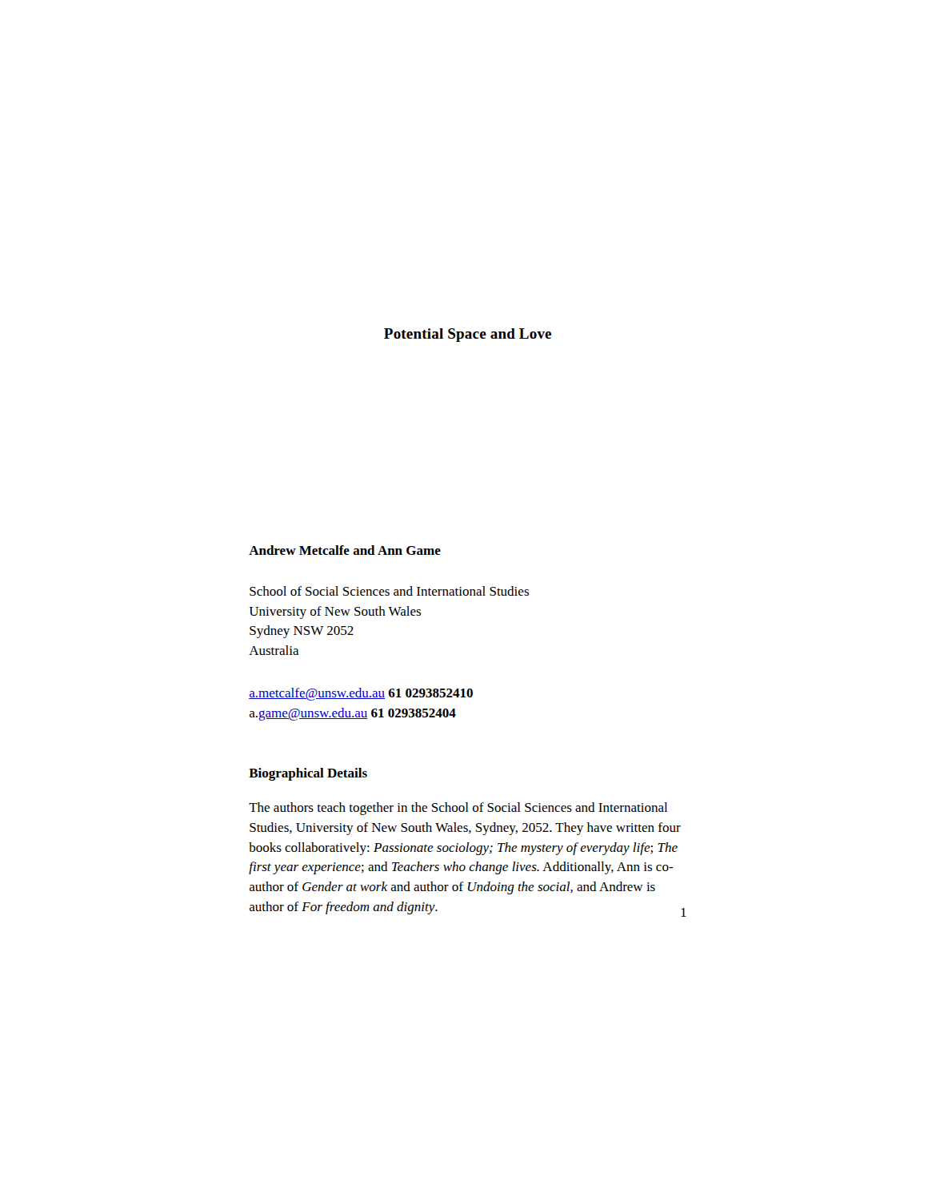Potential Space and Love
Andrew Metcalfe and Ann Game
School of Social Sciences and International Studies
University of New South Wales
Sydney NSW 2052
Australia
a.metcalfe@unsw.edu.au 61 0293852410
a.game@unsw.edu.au 61 0293852404
Biographical Details
The authors teach together in the School of Social Sciences and International Studies, University of New South Wales, Sydney, 2052. They have written four books collaboratively: Passionate sociology; The mystery of everyday life; The first year experience; and Teachers who change lives. Additionally, Ann is co-author of Gender at work and author of Undoing the social, and Andrew is author of For freedom and dignity.
1